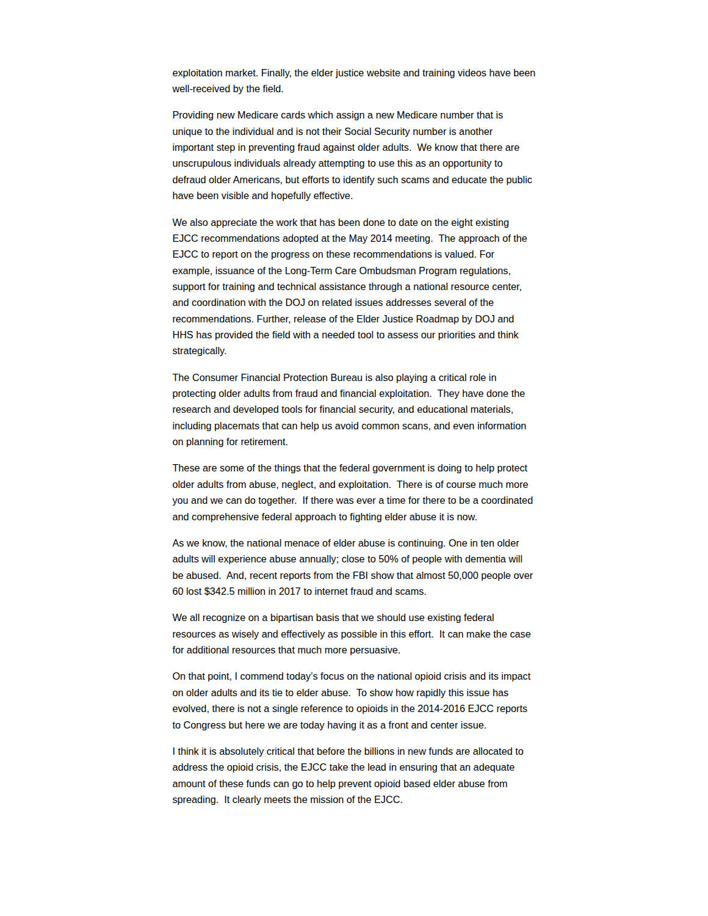exploitation market. Finally, the elder justice website and training videos have been well-received by the field.
Providing new Medicare cards which assign a new Medicare number that is unique to the individual and is not their Social Security number is another important step in preventing fraud against older adults. We know that there are unscrupulous individuals already attempting to use this as an opportunity to defraud older Americans, but efforts to identify such scams and educate the public have been visible and hopefully effective.
We also appreciate the work that has been done to date on the eight existing EJCC recommendations adopted at the May 2014 meeting. The approach of the EJCC to report on the progress on these recommendations is valued. For example, issuance of the Long-Term Care Ombudsman Program regulations, support for training and technical assistance through a national resource center, and coordination with the DOJ on related issues addresses several of the recommendations. Further, release of the Elder Justice Roadmap by DOJ and HHS has provided the field with a needed tool to assess our priorities and think strategically.
The Consumer Financial Protection Bureau is also playing a critical role in protecting older adults from fraud and financial exploitation. They have done the research and developed tools for financial security, and educational materials, including placemats that can help us avoid common scans, and even information on planning for retirement.
These are some of the things that the federal government is doing to help protect older adults from abuse, neglect, and exploitation. There is of course much more you and we can do together. If there was ever a time for there to be a coordinated and comprehensive federal approach to fighting elder abuse it is now.
As we know, the national menace of elder abuse is continuing. One in ten older adults will experience abuse annually; close to 50% of people with dementia will be abused. And, recent reports from the FBI show that almost 50,000 people over 60 lost $342.5 million in 2017 to internet fraud and scams.
We all recognize on a bipartisan basis that we should use existing federal resources as wisely and effectively as possible in this effort. It can make the case for additional resources that much more persuasive.
On that point, I commend today’s focus on the national opioid crisis and its impact on older adults and its tie to elder abuse. To show how rapidly this issue has evolved, there is not a single reference to opioids in the 2014-2016 EJCC reports to Congress but here we are today having it as a front and center issue.
I think it is absolutely critical that before the billions in new funds are allocated to address the opioid crisis, the EJCC take the lead in ensuring that an adequate amount of these funds can go to help prevent opioid based elder abuse from spreading. It clearly meets the mission of the EJCC.